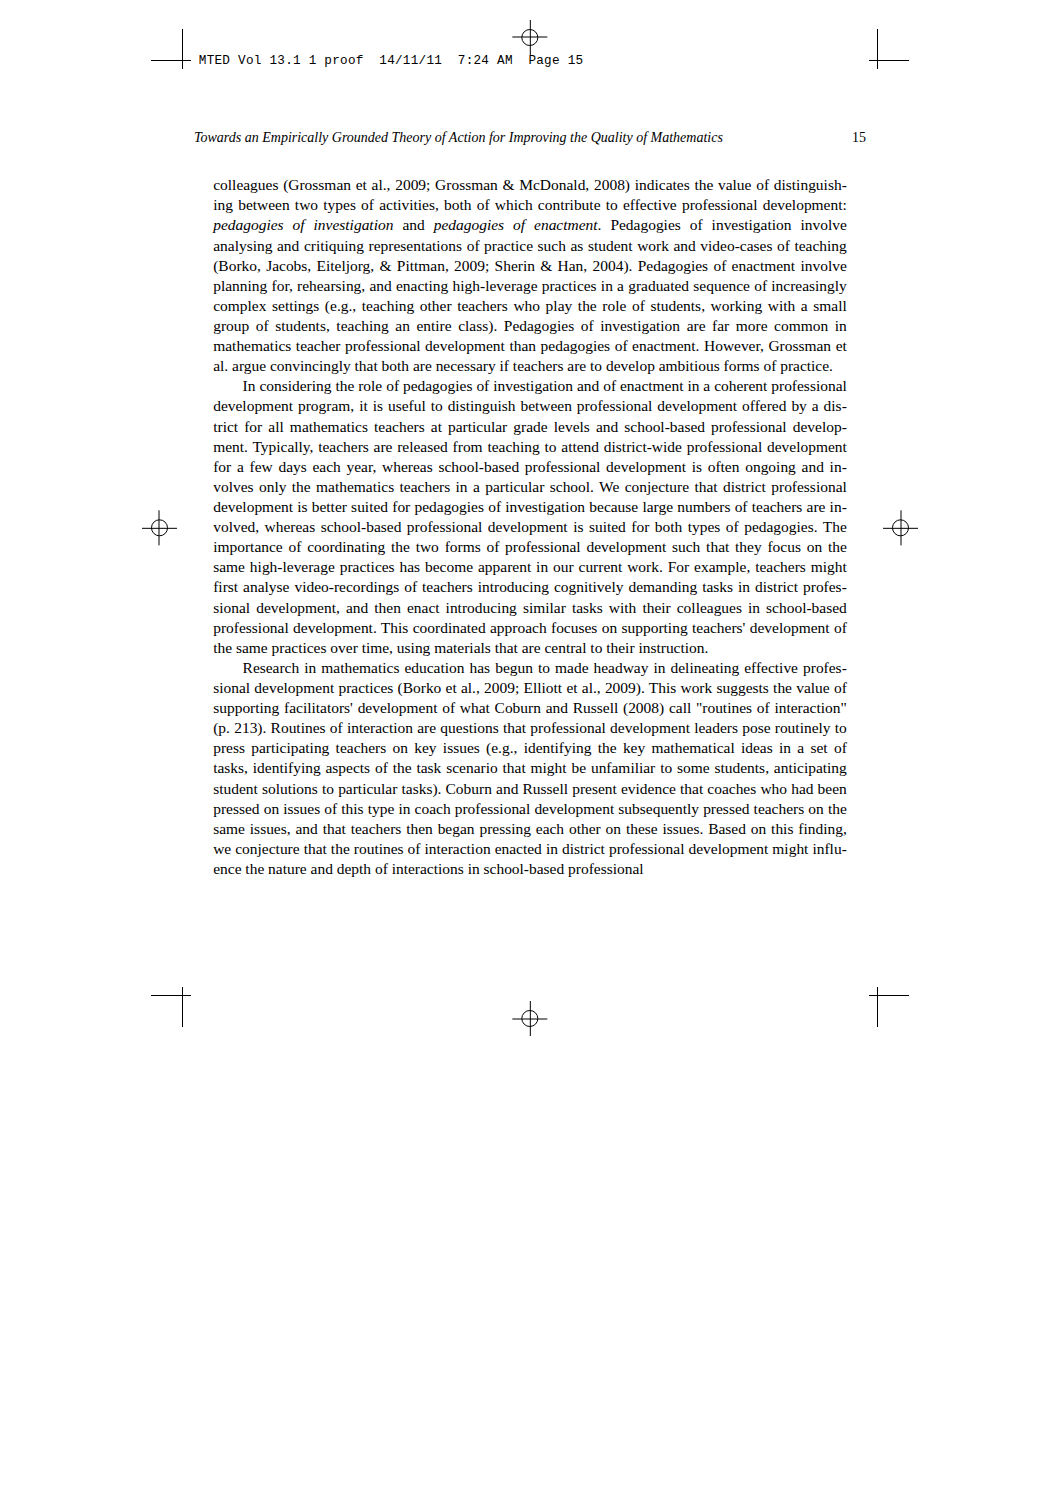MTED Vol 13.1 1 proof 14/11/11 7:24 AM Page 15
Towards an Empirically Grounded Theory of Action for Improving the Quality of Mathematics 15
colleagues (Grossman et al., 2009; Grossman & McDonald, 2008) indicates the value of distinguishing between two types of activities, both of which contribute to effective professional development: pedagogies of investigation and pedagogies of enactment. Pedagogies of investigation involve analysing and critiquing representations of practice such as student work and video-cases of teaching (Borko, Jacobs, Eiteljorg, & Pittman, 2009; Sherin & Han, 2004). Pedagogies of enactment involve planning for, rehearsing, and enacting high-leverage practices in a graduated sequence of increasingly complex settings (e.g., teaching other teachers who play the role of students, working with a small group of students, teaching an entire class). Pedagogies of investigation are far more common in mathematics teacher professional development than pedagogies of enactment. However, Grossman et al. argue convincingly that both are necessary if teachers are to develop ambitious forms of practice.
In considering the role of pedagogies of investigation and of enactment in a coherent professional development program, it is useful to distinguish between professional development offered by a district for all mathematics teachers at particular grade levels and school-based professional development. Typically, teachers are released from teaching to attend district-wide professional development for a few days each year, whereas school-based professional development is often ongoing and involves only the mathematics teachers in a particular school. We conjecture that district professional development is better suited for pedagogies of investigation because large numbers of teachers are involved, whereas school-based professional development is suited for both types of pedagogies. The importance of coordinating the two forms of professional development such that they focus on the same high-leverage practices has become apparent in our current work. For example, teachers might first analyse video-recordings of teachers introducing cognitively demanding tasks in district professional development, and then enact introducing similar tasks with their colleagues in school-based professional development. This coordinated approach focuses on supporting teachers' development of the same practices over time, using materials that are central to their instruction.
Research in mathematics education has begun to made headway in delineating effective professional development practices (Borko et al., 2009; Elliott et al., 2009). This work suggests the value of supporting facilitators' development of what Coburn and Russell (2008) call "routines of interaction" (p. 213). Routines of interaction are questions that professional development leaders pose routinely to press participating teachers on key issues (e.g., identifying the key mathematical ideas in a set of tasks, identifying aspects of the task scenario that might be unfamiliar to some students, anticipating student solutions to particular tasks). Coburn and Russell present evidence that coaches who had been pressed on issues of this type in coach professional development subsequently pressed teachers on the same issues, and that teachers then began pressing each other on these issues. Based on this finding, we conjecture that the routines of interaction enacted in district professional development might influence the nature and depth of interactions in school-based professional